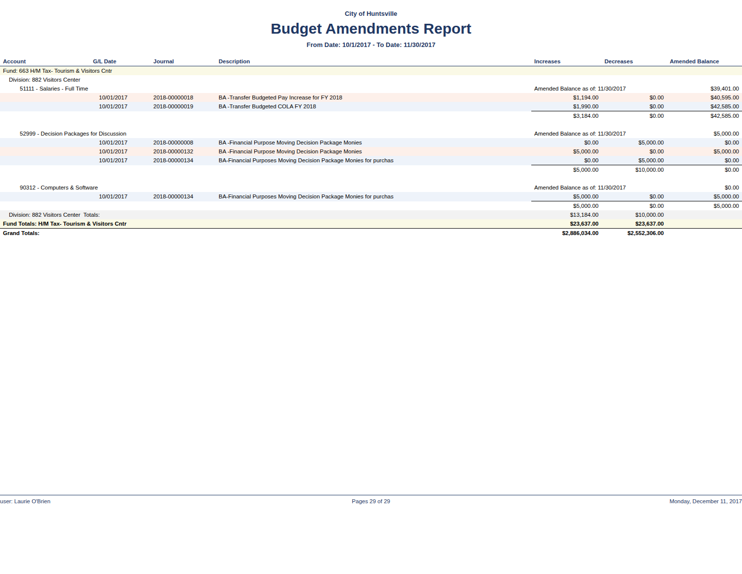City of Huntsville
Budget Amendments Report
From Date: 10/1/2017 - To Date: 11/30/2017
| Account | G/L Date | Journal | Description | Increases | Decreases | Amended Balance |
| --- | --- | --- | --- | --- | --- | --- |
| Fund: 663 H/M Tax- Tourism & Visitors Cntr |
| Division: 882 Visitors Center |
| 51111 - Salaries - Full Time | | Amended Balance as of: 11/30/2017 | $39,401.00 |
| | 10/01/2017 | 2018-00000018 | BA -Transfer Budgeted Pay Increase for FY 2018 | $1,194.00 | $0.00 | $40,595.00 |
| | 10/01/2017 | 2018-00000019 | BA -Transfer Budgeted COLA FY 2018 | $1,990.00 | $0.00 | $42,585.00 |
| | | | | $3,184.00 | $0.00 | $42,585.00 |
| 52999 - Decision Packages for Discussion | | Amended Balance as of: 11/30/2017 | $5,000.00 |
| | 10/01/2017 | 2018-00000008 | BA -Financial Purpose Moving Decision Package Monies | $0.00 | $5,000.00 | $0.00 |
| | 10/01/2017 | 2018-00000132 | BA -Financial Purpose Moving Decision Package Monies | $5,000.00 | $0.00 | $5,000.00 |
| | 10/01/2017 | 2018-00000134 | BA-Financial Purposes Moving Decision Package Monies for purchas | $0.00 | $5,000.00 | $0.00 |
| | | | | $5,000.00 | $10,000.00 | $0.00 |
| 90312 - Computers & Software | | Amended Balance as of: 11/30/2017 | $0.00 |
| | 10/01/2017 | 2018-00000134 | BA-Financial Purposes Moving Decision Package Monies for purchas | $5,000.00 | $0.00 | $5,000.00 |
| | | | | $5,000.00 | $0.00 | $5,000.00 |
| Division: 882 Visitors Center Totals: | $13,184.00 | $10,000.00 | |
| Fund Totals: H/M Tax- Tourism & Visitors Cntr | $23,637.00 | $23,637.00 | |
| Grand Totals: | $2,886,034.00 | $2,552,306.00 | |
user: Laurie O'Brien
Pages 29 of 29
Monday, December 11, 2017